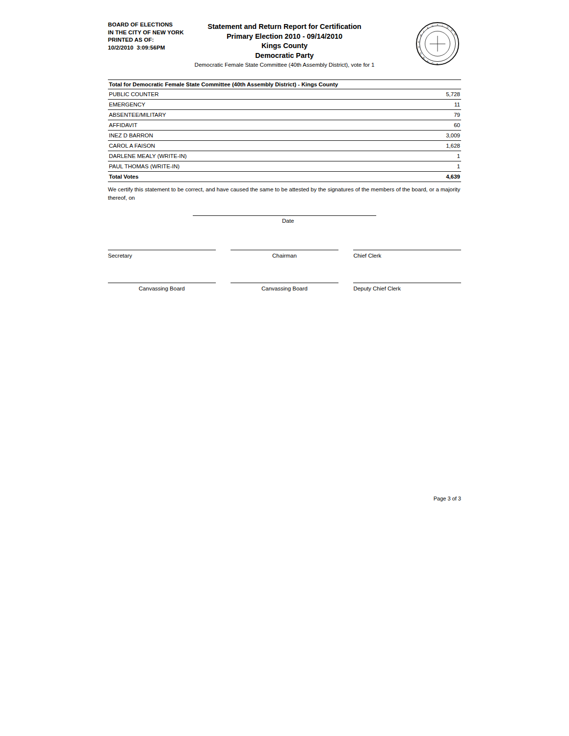BOARD OF ELECTIONS
IN THE CITY OF NEW YORK
PRINTED AS OF:
10/2/2010 3:09:56PM
Statement and Return Report for Certification
Primary Election 2010 - 09/14/2010
Kings County
Democratic Party
Democratic Female State Committee (40th Assembly District), vote for 1
B O A R D O F E L E C T I O N S
Total for Democratic Female State Committee (40th Assembly District) - Kings County
| PUBLIC COUNTER | 5,728 |
| EMERGENCY | 11 |
| ABSENTEE/MILITARY | 79 |
| AFFIDAVIT | 60 |
| INEZ D BARRON | 3,009 |
| CAROL A FAISON | 1,628 |
| DARLENE MEALY (WRITE-IN) | 1 |
| PAUL THOMAS (WRITE-IN) | 1 |
| Total Votes | 4,639 |
We certify this statement to be correct, and have caused the same to be attested by the signatures of the members of the board, or a majority thereof, on
Date
Secretary
Chairman
Chief Clerk
Canvassing Board
Canvassing Board
Deputy Chief Clerk
Page 3 of 3